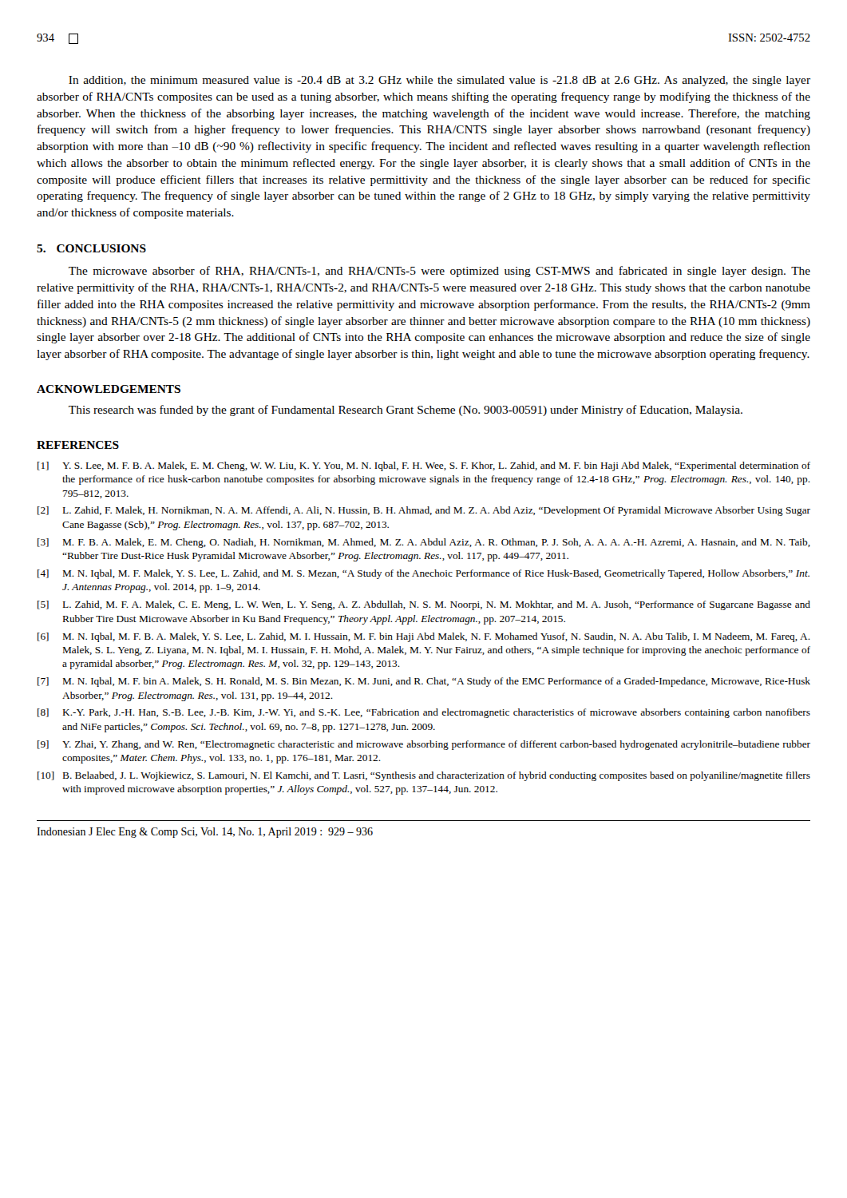934
ISSN: 2502-4752
In addition, the minimum measured value is -20.4 dB at 3.2 GHz while the simulated value is -21.8 dB at 2.6 GHz. As analyzed, the single layer absorber of RHA/CNTs composites can be used as a tuning absorber, which means shifting the operating frequency range by modifying the thickness of the absorber. When the thickness of the absorbing layer increases, the matching wavelength of the incident wave would increase. Therefore, the matching frequency will switch from a higher frequency to lower frequencies. This RHA/CNTS single layer absorber shows narrowband (resonant frequency) absorption with more than –10 dB (~90 %) reflectivity in specific frequency. The incident and reflected waves resulting in a quarter wavelength reflection which allows the absorber to obtain the minimum reflected energy. For the single layer absorber, it is clearly shows that a small addition of CNTs in the composite will produce efficient fillers that increases its relative permittivity and the thickness of the single layer absorber can be reduced for specific operating frequency. The frequency of single layer absorber can be tuned within the range of 2 GHz to 18 GHz, by simply varying the relative permittivity and/or thickness of composite materials.
5. CONCLUSIONS
The microwave absorber of RHA, RHA/CNTs-1, and RHA/CNTs-5 were optimized using CST-MWS and fabricated in single layer design. The relative permittivity of the RHA, RHA/CNTs-1, RHA/CNTs-2, and RHA/CNTs-5 were measured over 2-18 GHz. This study shows that the carbon nanotube filler added into the RHA composites increased the relative permittivity and microwave absorption performance. From the results, the RHA/CNTs-2 (9mm thickness) and RHA/CNTs-5 (2 mm thickness) of single layer absorber are thinner and better microwave absorption compare to the RHA (10 mm thickness) single layer absorber over 2-18 GHz. The additional of CNTs into the RHA composite can enhances the microwave absorption and reduce the size of single layer absorber of RHA composite. The advantage of single layer absorber is thin, light weight and able to tune the microwave absorption operating frequency.
ACKNOWLEDGEMENTS
This research was funded by the grant of Fundamental Research Grant Scheme (No. 9003-00591) under Ministry of Education, Malaysia.
REFERENCES
[1] Y. S. Lee, M. F. B. A. Malek, E. M. Cheng, W. W. Liu, K. Y. You, M. N. Iqbal, F. H. Wee, S. F. Khor, L. Zahid, and M. F. bin Haji Abd Malek, “Experimental determination of the performance of rice husk-carbon nanotube composites for absorbing microwave signals in the frequency range of 12.4-18 GHz,” Prog. Electromagn. Res., vol. 140, pp. 795–812, 2013.
[2] L. Zahid, F. Malek, H. Nornikman, N. A. M. Affendi, A. Ali, N. Hussin, B. H. Ahmad, and M. Z. A. Abd Aziz, “Development Of Pyramidal Microwave Absorber Using Sugar Cane Bagasse (Scb),” Prog. Electromagn. Res., vol. 137, pp. 687–702, 2013.
[3] M. F. B. A. Malek, E. M. Cheng, O. Nadiah, H. Nornikman, M. Ahmed, M. Z. A. Abdul Aziz, A. R. Othman, P. J. Soh, A. A. A. A.-H. Azremi, A. Hasnain, and M. N. Taib, “Rubber Tire Dust-Rice Husk Pyramidal Microwave Absorber,” Prog. Electromagn. Res., vol. 117, pp. 449–477, 2011.
[4] M. N. Iqbal, M. F. Malek, Y. S. Lee, L. Zahid, and M. S. Mezan, “A Study of the Anechoic Performance of Rice Husk-Based, Geometrically Tapered, Hollow Absorbers,” Int. J. Antennas Propag., vol. 2014, pp. 1–9, 2014.
[5] L. Zahid, M. F. A. Malek, C. E. Meng, L. W. Wen, L. Y. Seng, A. Z. Abdullah, N. S. M. Noorpi, N. M. Mokhtar, and M. A. Jusoh, “Performance of Sugarcane Bagasse and Rubber Tire Dust Microwave Absorber in Ku Band Frequency,” Theory Appl. Appl. Electromagn., pp. 207–214, 2015.
[6] M. N. Iqbal, M. F. B. A. Malek, Y. S. Lee, L. Zahid, M. I. Hussain, M. F. bin Haji Abd Malek, N. F. Mohamed Yusof, N. Saudin, N. A. Abu Talib, I. M Nadeem, M. Fareq, A. Malek, S. L. Yeng, Z. Liyana, M. N. Iqbal, M. I. Hussain, F. H. Mohd, A. Malek, M. Y. Nur Fairuz, and others, “A simple technique for improving the anechoic performance of a pyramidal absorber,” Prog. Electromagn. Res. M, vol. 32, pp. 129–143, 2013.
[7] M. N. Iqbal, M. F. bin A. Malek, S. H. Ronald, M. S. Bin Mezan, K. M. Juni, and R. Chat, “A Study of the EMC Performance of a Graded-Impedance, Microwave, Rice-Husk Absorber,” Prog. Electromagn. Res., vol. 131, pp. 19–44, 2012.
[8] K.-Y. Park, J.-H. Han, S.-B. Lee, J.-B. Kim, J.-W. Yi, and S.-K. Lee, “Fabrication and electromagnetic characteristics of microwave absorbers containing carbon nanofibers and NiFe particles,” Compos. Sci. Technol., vol. 69, no. 7–8, pp. 1271–1278, Jun. 2009.
[9] Y. Zhai, Y. Zhang, and W. Ren, “Electromagnetic characteristic and microwave absorbing performance of different carbon-based hydrogenated acrylonitrile–butadiene rubber composites,” Mater. Chem. Phys., vol. 133, no. 1, pp. 176–181, Mar. 2012.
[10] B. Belaabed, J. L. Wojkiewicz, S. Lamouri, N. El Kamchi, and T. Lasri, “Synthesis and characterization of hybrid conducting composites based on polyaniline/magnetite fillers with improved microwave absorption properties,” J. Alloys Compd., vol. 527, pp. 137–144, Jun. 2012.
Indonesian J Elec Eng & Comp Sci, Vol. 14, No. 1, April 2019 : 929 – 936